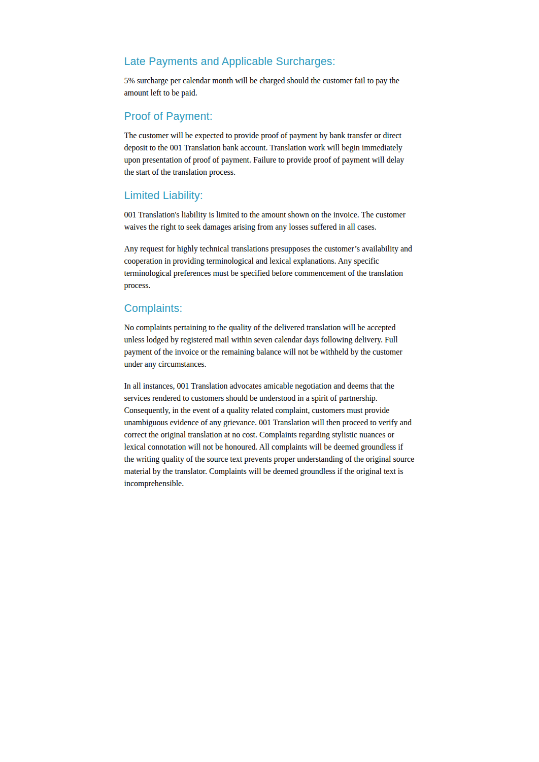Late Payments and Applicable Surcharges:
5% surcharge per calendar month will be charged should the customer fail to pay the amount left to be paid.
Proof of Payment:
The customer will be expected to provide proof of payment by bank transfer or direct deposit to the 001 Translation bank account. Translation work will begin immediately upon presentation of proof of payment. Failure to provide proof of payment will delay the start of the translation process.
Limited Liability:
001 Translation's liability is limited to the amount shown on the invoice. The customer waives the right to seek damages arising from any losses suffered in all cases.
Any request for highly technical translations presupposes the customer’s availability and cooperation in providing terminological and lexical explanations. Any specific terminological preferences must be specified before commencement of the translation process.
Complaints:
No complaints pertaining to the quality of the delivered translation will be accepted unless lodged by registered mail within seven calendar days following delivery. Full payment of the invoice or the remaining balance will not be withheld by the customer under any circumstances.
In all instances, 001 Translation advocates amicable negotiation and deems that the services rendered to customers should be understood in a spirit of partnership. Consequently, in the event of a quality related complaint, customers must provide unambiguous evidence of any grievance. 001 Translation will then proceed to verify and correct the original translation at no cost. Complaints regarding stylistic nuances or lexical connotation will not be honoured. All complaints will be deemed groundless if the writing quality of the source text prevents proper understanding of the original source material by the translator. Complaints will be deemed groundless if the original text is incomprehensible.